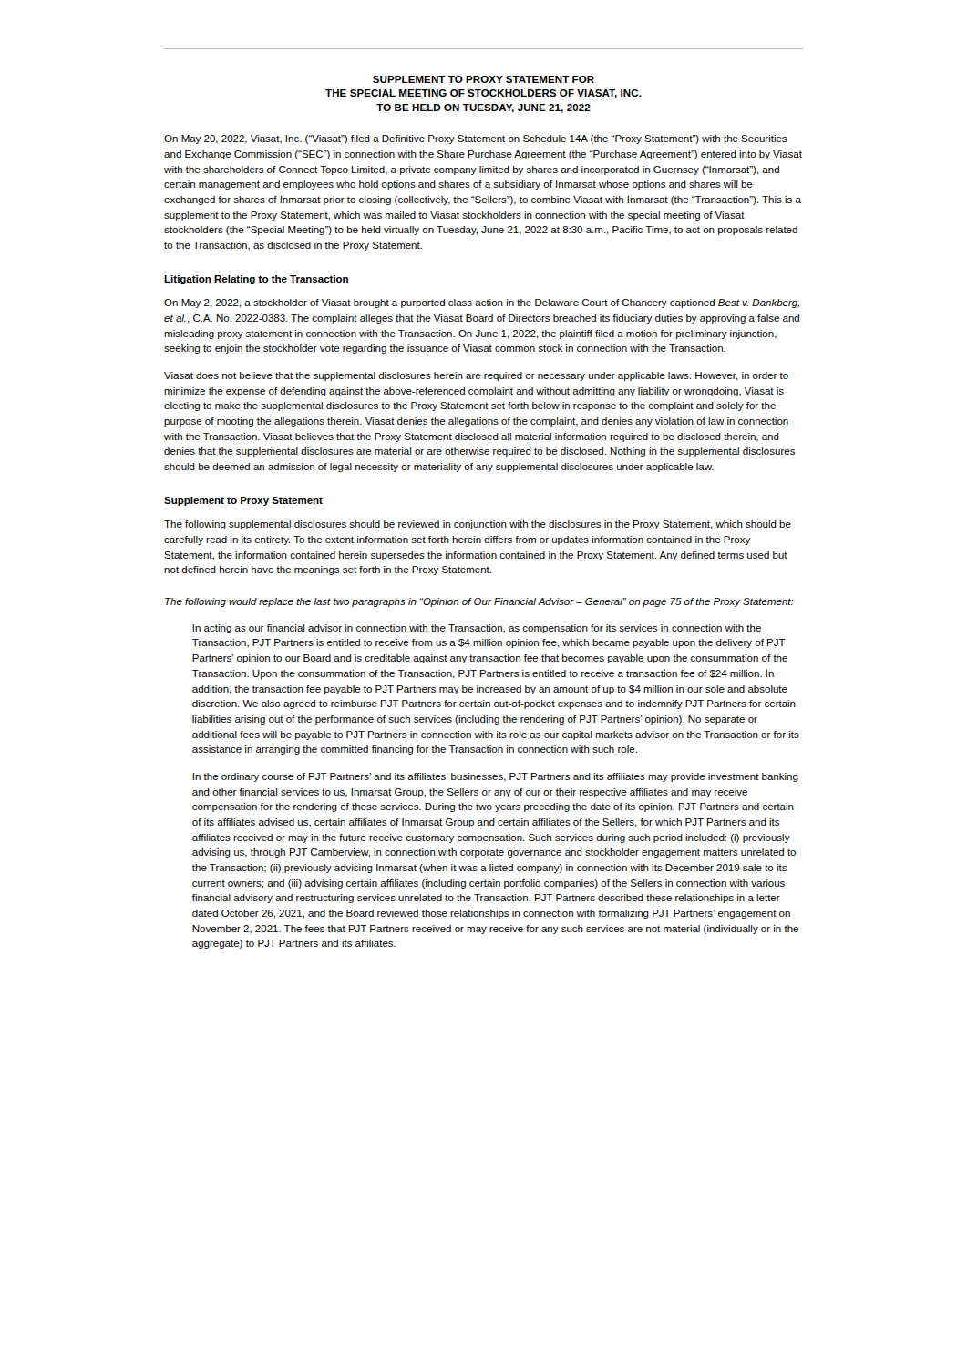SUPPLEMENT TO PROXY STATEMENT FOR
THE SPECIAL MEETING OF STOCKHOLDERS OF VIASAT, INC.
TO BE HELD ON TUESDAY, JUNE 21, 2022
On May 20, 2022, Viasat, Inc. (“Viasat”) filed a Definitive Proxy Statement on Schedule 14A (the “Proxy Statement”) with the Securities and Exchange Commission (“SEC”) in connection with the Share Purchase Agreement (the “Purchase Agreement”) entered into by Viasat with the shareholders of Connect Topco Limited, a private company limited by shares and incorporated in Guernsey (“Inmarsat”), and certain management and employees who hold options and shares of a subsidiary of Inmarsat whose options and shares will be exchanged for shares of Inmarsat prior to closing (collectively, the “Sellers”), to combine Viasat with Inmarsat (the “Transaction”). This is a supplement to the Proxy Statement, which was mailed to Viasat stockholders in connection with the special meeting of Viasat stockholders (the “Special Meeting”) to be held virtually on Tuesday, June 21, 2022 at 8:30 a.m., Pacific Time, to act on proposals related to the Transaction, as disclosed in the Proxy Statement.
Litigation Relating to the Transaction
On May 2, 2022, a stockholder of Viasat brought a purported class action in the Delaware Court of Chancery captioned Best v. Dankberg, et al., C.A. No. 2022-0383. The complaint alleges that the Viasat Board of Directors breached its fiduciary duties by approving a false and misleading proxy statement in connection with the Transaction. On June 1, 2022, the plaintiff filed a motion for preliminary injunction, seeking to enjoin the stockholder vote regarding the issuance of Viasat common stock in connection with the Transaction.
Viasat does not believe that the supplemental disclosures herein are required or necessary under applicable laws. However, in order to minimize the expense of defending against the above-referenced complaint and without admitting any liability or wrongdoing, Viasat is electing to make the supplemental disclosures to the Proxy Statement set forth below in response to the complaint and solely for the purpose of mooting the allegations therein. Viasat denies the allegations of the complaint, and denies any violation of law in connection with the Transaction. Viasat believes that the Proxy Statement disclosed all material information required to be disclosed therein, and denies that the supplemental disclosures are material or are otherwise required to be disclosed. Nothing in the supplemental disclosures should be deemed an admission of legal necessity or materiality of any supplemental disclosures under applicable law.
Supplement to Proxy Statement
The following supplemental disclosures should be reviewed in conjunction with the disclosures in the Proxy Statement, which should be carefully read in its entirety. To the extent information set forth herein differs from or updates information contained in the Proxy Statement, the information contained herein supersedes the information contained in the Proxy Statement. Any defined terms used but not defined herein have the meanings set forth in the Proxy Statement.
The following would replace the last two paragraphs in “Opinion of Our Financial Advisor – General” on page 75 of the Proxy Statement:
In acting as our financial advisor in connection with the Transaction, as compensation for its services in connection with the Transaction, PJT Partners is entitled to receive from us a $4 million opinion fee, which became payable upon the delivery of PJT Partners’ opinion to our Board and is creditable against any transaction fee that becomes payable upon the consummation of the Transaction. Upon the consummation of the Transaction, PJT Partners is entitled to receive a transaction fee of $24 million. In addition, the transaction fee payable to PJT Partners may be increased by an amount of up to $4 million in our sole and absolute discretion. We also agreed to reimburse PJT Partners for certain out-of-pocket expenses and to indemnify PJT Partners for certain liabilities arising out of the performance of such services (including the rendering of PJT Partners’ opinion). No separate or additional fees will be payable to PJT Partners in connection with its role as our capital markets advisor on the Transaction or for its assistance in arranging the committed financing for the Transaction in connection with such role.
In the ordinary course of PJT Partners’ and its affiliates’ businesses, PJT Partners and its affiliates may provide investment banking and other financial services to us, Inmarsat Group, the Sellers or any of our or their respective affiliates and may receive compensation for the rendering of these services. During the two years preceding the date of its opinion, PJT Partners and certain of its affiliates advised us, certain affiliates of Inmarsat Group and certain affiliates of the Sellers, for which PJT Partners and its affiliates received or may in the future receive customary compensation. Such services during such period included: (i) previously advising us, through PJT Camberview, in connection with corporate governance and stockholder engagement matters unrelated to the Transaction; (ii) previously advising Inmarsat (when it was a listed company) in connection with its December 2019 sale to its current owners; and (iii) advising certain affiliates (including certain portfolio companies) of the Sellers in connection with various financial advisory and restructuring services unrelated to the Transaction. PJT Partners described these relationships in a letter dated October 26, 2021, and the Board reviewed those relationships in connection with formalizing PJT Partners’ engagement on November 2, 2021. The fees that PJT Partners received or may receive for any such services are not material (individually or in the aggregate) to PJT Partners and its affiliates.